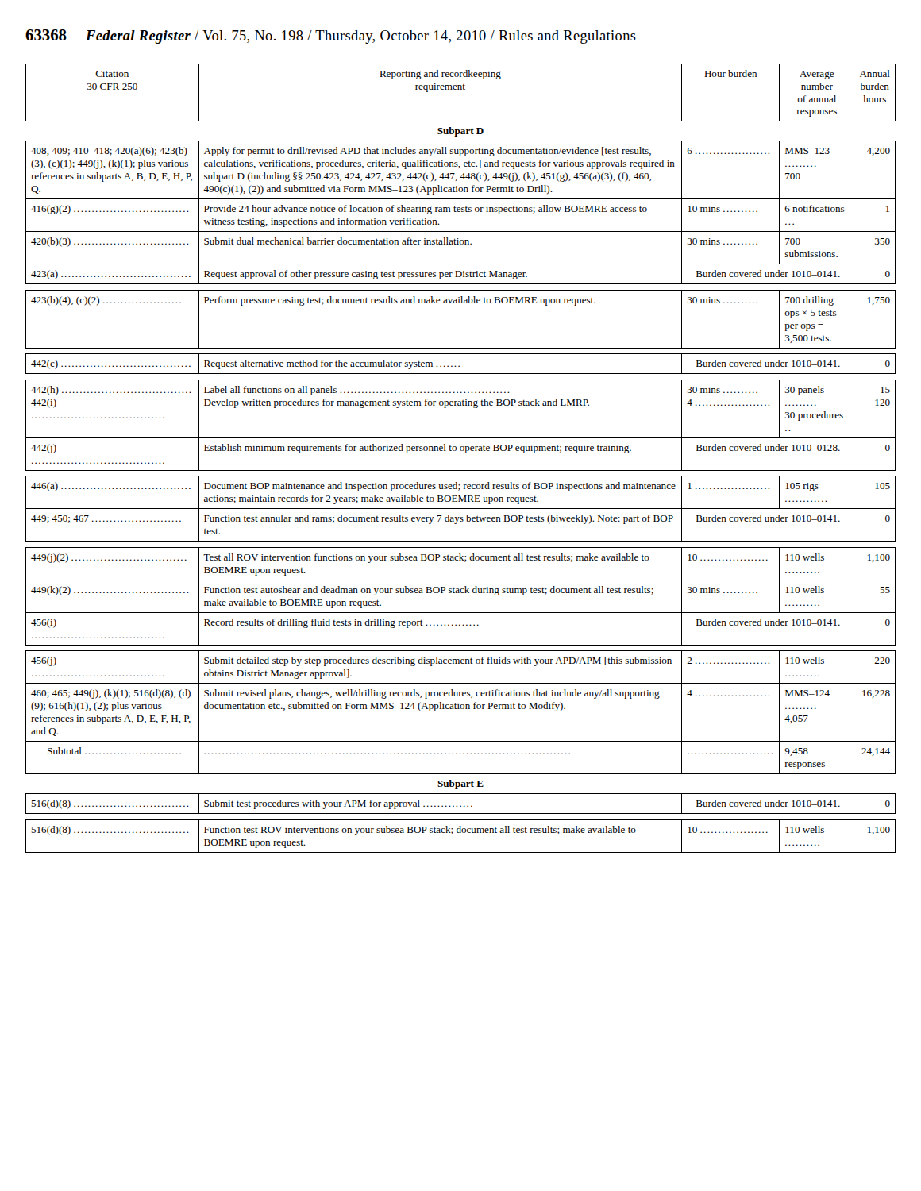63368 Federal Register / Vol. 75, No. 198 / Thursday, October 14, 2010 / Rules and Regulations
| Citation 30 CFR 250 | Reporting and recordkeeping requirement | Hour burden | Average number of annual responses | Annual burden hours |
| --- | --- | --- | --- | --- |
| Subpart D |
| 408, 409; 410–418; 420(a)(6); 423(b)(3), (c)(1); 449(j), (k)(1); plus various references in subparts A, B, D, E, H, P, Q. | Apply for permit to drill/revised APD that includes any/all supporting documentation/evidence [test results, calculations, verifications, procedures, criteria, qualifications, etc.] and requests for various approvals required in subpart D (including §§ 250.423, 424, 427, 432, 442(c), 447, 448(c), 449(j), (k), 451(g), 456(a)(3), (f), 460, 490(c)(1), (2)) and submitted via Form MMS–123 (Application for Permit to Drill). | 6 ..................... | MMS–123 ......... 700 | 4,200 |
| 416(g)(2) ................................ | Provide 24 hour advance notice of location of shearing ram tests or inspections; allow BOEMRE access to witness testing, inspections and information verification. | 10 mins .......... | 6 notifications ... | 1 |
| 420(b)(3) ................................ | Submit dual mechanical barrier documentation after installation. | 30 mins .......... | 700 submissions. | 350 |
| 423(a) .................................... | Request approval of other pressure casing test pressures per District Manager. | Burden covered under 1010–0141. | 0 |
| 423(b)(4), (c)(2) ...................... | Perform pressure casing test; document results and make available to BOEMRE upon request. | 30 mins .......... | 700 drilling ops × 5 tests per ops = 3,500 tests. | 1,750 |
| 442(c) .................................... | Request alternative method for the accumulator system ....... | Burden covered under 1010–0141. | 0 |
| 442(h) .................................... 442(i) ..................................... | Label all functions on all panels ............................................... Develop written procedures for management system for operating the BOP stack and LMRP. | 30 mins .......... 4 ..................... | 30 panels ......... 30 procedures .. | 15 120 |
| 442(j) ..................................... | Establish minimum requirements for authorized personnel to operate BOP equipment; require training. | Burden covered under 1010–0128. | 0 |
| 446(a) .................................... | Document BOP maintenance and inspection procedures used; record results of BOP inspections and maintenance actions; maintain records for 2 years; make available to BOEMRE upon request. | 1 ..................... | 105 rigs ............ | 105 |
| 449; 450; 467 ......................... | Function test annular and rams; document results every 7 days between BOP tests (biweekly). Note: part of BOP test. | Burden covered under 1010–0141. | 0 |
| 449(j)(2) ................................ | Test all ROV intervention functions on your subsea BOP stack; document all test results; make available to BOEMRE upon request. | 10 ................... | 110 wells .......... | 1,100 |
| 449(k)(2) ................................ | Function test autoshear and deadman on your subsea BOP stack during stump test; document all test results; make available to BOEMRE upon request. | 30 mins .......... | 110 wells .......... | 55 |
| 456(i) ..................................... | Record results of drilling fluid tests in drilling report ............... | Burden covered under 1010–0141. | 0 |
| 456(j) ..................................... | Submit detailed step by step procedures describing displacement of fluids with your APD/APM [this submission obtains District Manager approval]. | 2 ..................... | 110 wells .......... | 220 |
| 460; 465; 449(j), (k)(1); 516(d)(8), (d)(9); 616(h)(1), (2); plus various references in subparts A, D, E, F, H, P, and Q. | Submit revised plans, changes, well/drilling records, procedures, certifications that include any/all supporting documentation etc., submitted on Form MMS–124 (Application for Permit to Modify). | 4 ..................... | MMS–124 ......... 4,057 | 16,228 |
| Subtotal ........................... | ..................................................................................................... | ........................ | 9,458 responses | 24,144 |
| Subpart E |
| 516(d)(8) ................................ | Submit test procedures with your APM for approval .............. | Burden covered under 1010–0141. | 0 |
| 516(d)(8) ................................ | Function test ROV interventions on your subsea BOP stack; document all test results; make available to BOEMRE upon request. | 10 ................... | 110 wells .......... | 1,100 |